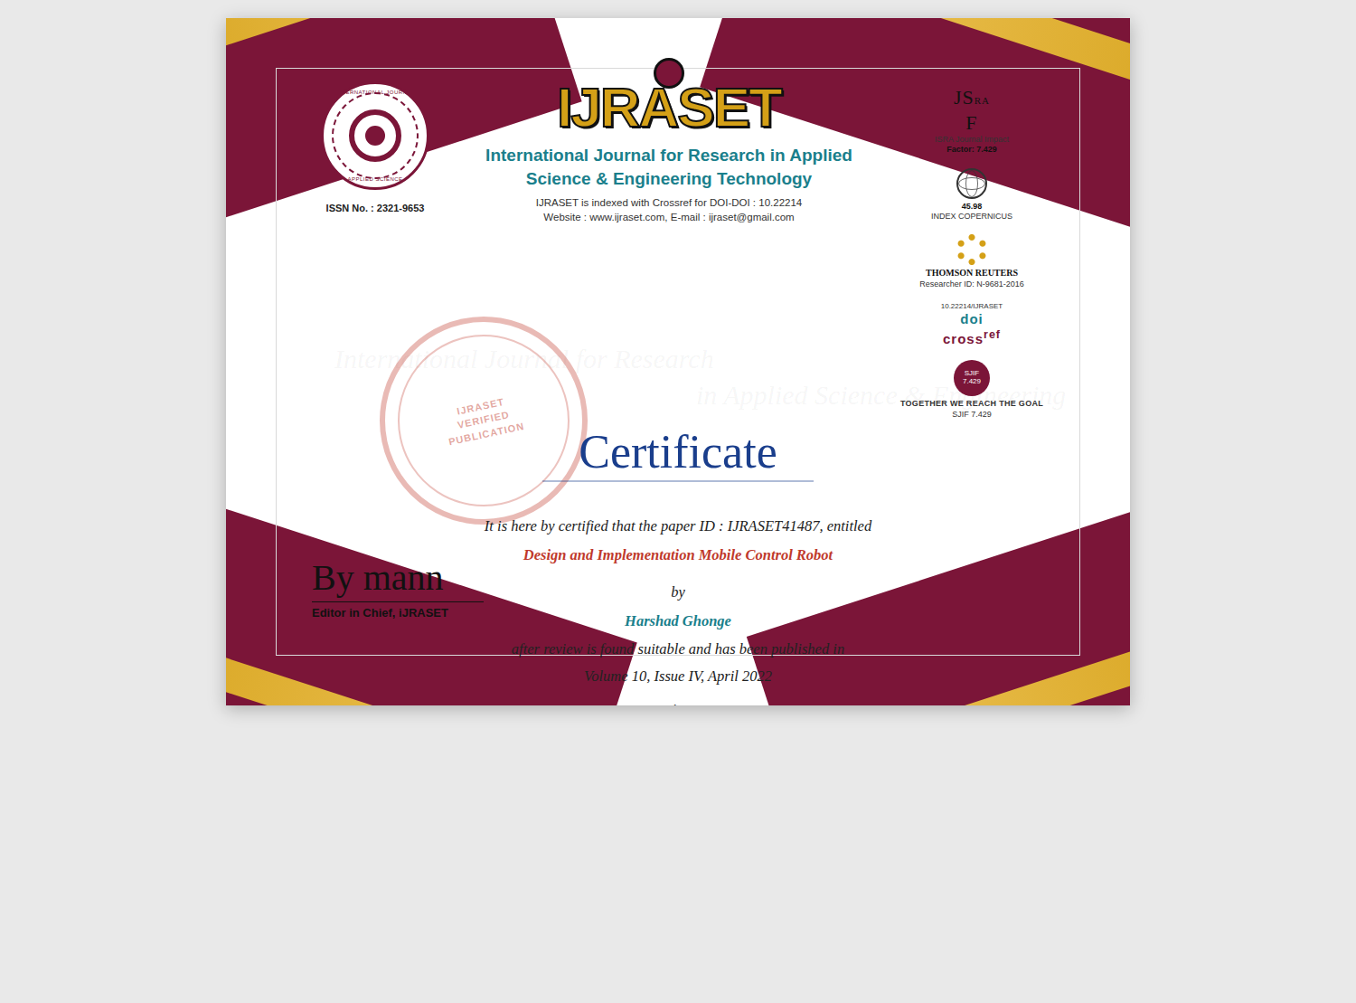International Journal for Research
in Applied Science & Engineering
INTERNATIONAL JOURNAL
APPLIED SCIENCE
ISSN No. : 2321-9653
IJRASET
International Journal for Research in Applied
Science & Engineering Technology
IJRASET is indexed with Crossref for DOI-DOI : 10.22214
Website : www.ijraset.com, E-mail : ijraset@gmail.com
JSRA
F
ISRA Journal Impact
Factor: 7.429
45.98
INDEX COPERNICUS
THOMSON REUTERS
Researcher ID: N-9681-2016
10.22214/IJRASET
doi crossref
SJIF
7.429
TOGETHER WE REACH THE GOAL
SJIF 7.429
Certificate
IJRASET
VERIFIED
PUBLICATION
It is here by certified that the paper ID : IJRASET41487, entitled Design and Implementation Mobile Control Robot by Harshad Ghonge after review is found suitable and has been published in Volume 10, Issue IV, April 2022 in International Journal for Research in Applied Science & Engineering Technology Good luck for your future endeavors
By mann
Editor in Chief, iJRASET